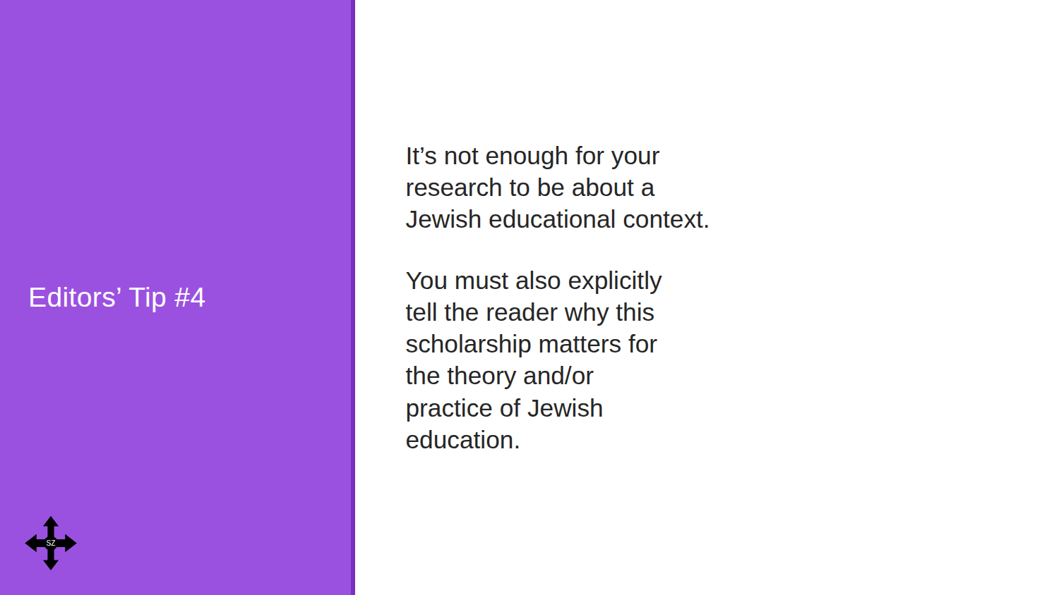Editors’ Tip #4
SZ
It’s not enough for your research to be about a Jewish educational context.
You must also explicitly tell the reader why this scholarship matters for the theory and/or practice of Jewish education.